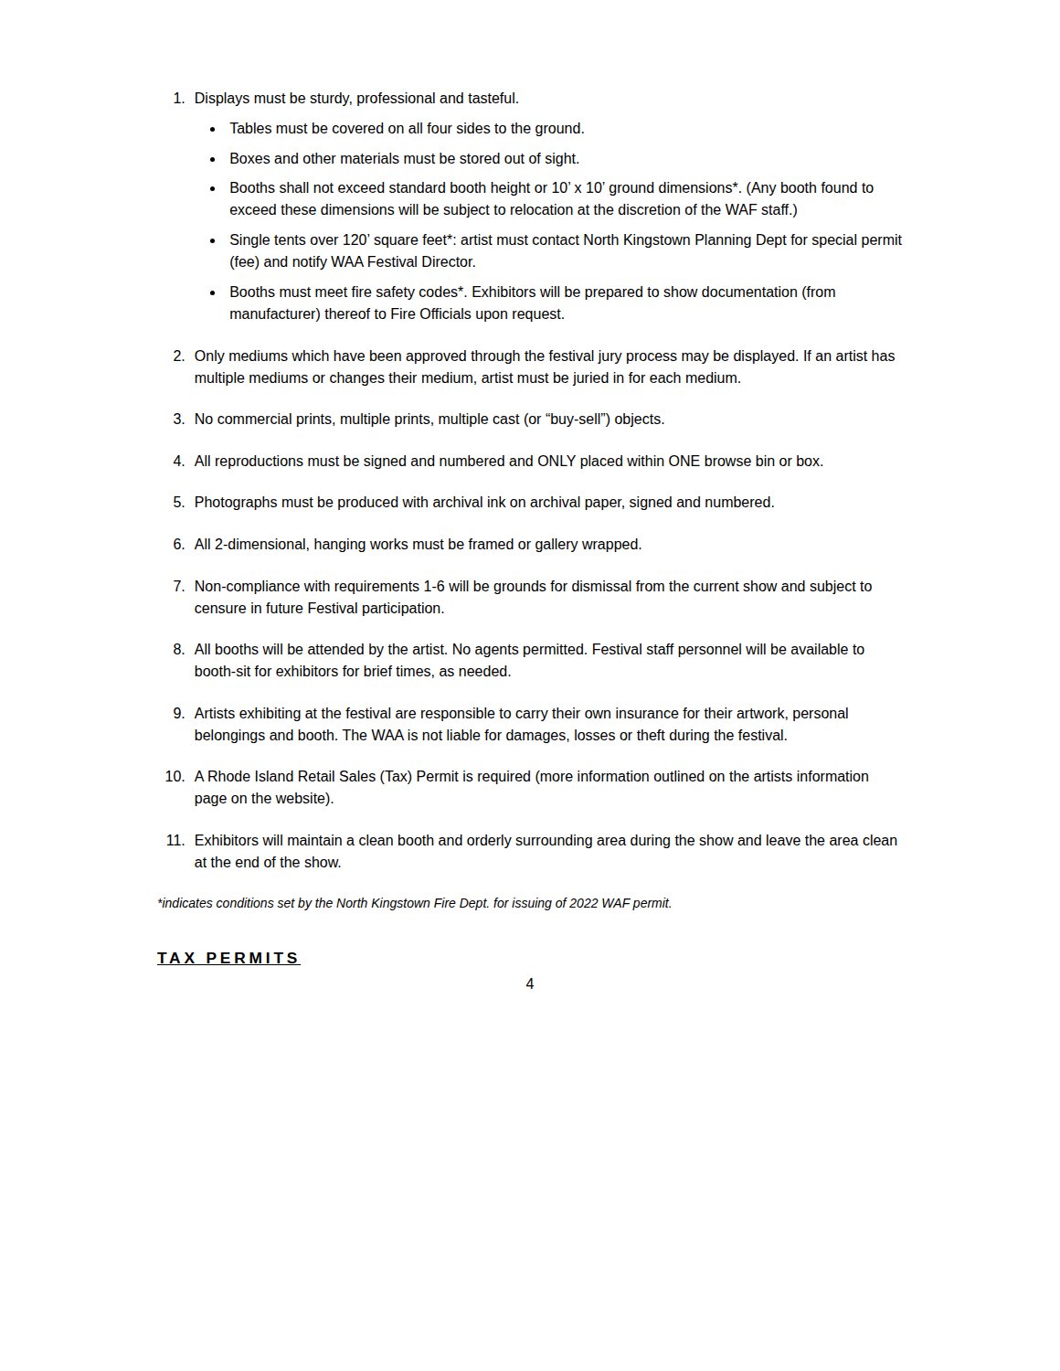Displays must be sturdy, professional and tasteful.
Tables must be covered on all four sides to the ground.
Boxes and other materials must be stored out of sight.
Booths shall not exceed standard booth height or 10’ x 10’ ground dimensions*. (Any booth found to exceed these dimensions will be subject to relocation at the discretion of the WAF staff.)
Single tents over 120’ square feet*: artist must contact North Kingstown Planning Dept for special permit (fee) and notify WAA Festival Director.
Booths must meet fire safety codes*. Exhibitors will be prepared to show documentation (from manufacturer) thereof to Fire Officials upon request.
Only mediums which have been approved through the festival jury process may be displayed. If an artist has multiple mediums or changes their medium, artist must be juried in for each medium.
No commercial prints, multiple prints, multiple cast (or “buy-sell”) objects.
All reproductions must be signed and numbered and ONLY placed within ONE browse bin or box.
Photographs must be produced with archival ink on archival paper, signed and numbered.
All 2-dimensional, hanging works must be framed or gallery wrapped.
Non-compliance with requirements 1-6 will be grounds for dismissal from the current show and subject to censure in future Festival participation.
All booths will be attended by the artist. No agents permitted. Festival staff personnel will be available to booth-sit for exhibitors for brief times, as needed.
Artists exhibiting at the festival are responsible to carry their own insurance for their artwork, personal belongings and booth. The WAA is not liable for damages, losses or theft during the festival.
A Rhode Island Retail Sales (Tax) Permit is required (more information outlined on the artists information page on the website).
Exhibitors will maintain a clean booth and orderly surrounding area during the show and leave the area clean at the end of the show.
*indicates conditions set by the North Kingstown Fire Dept. for issuing of 2022 WAF permit.
TAX PERMITS
4